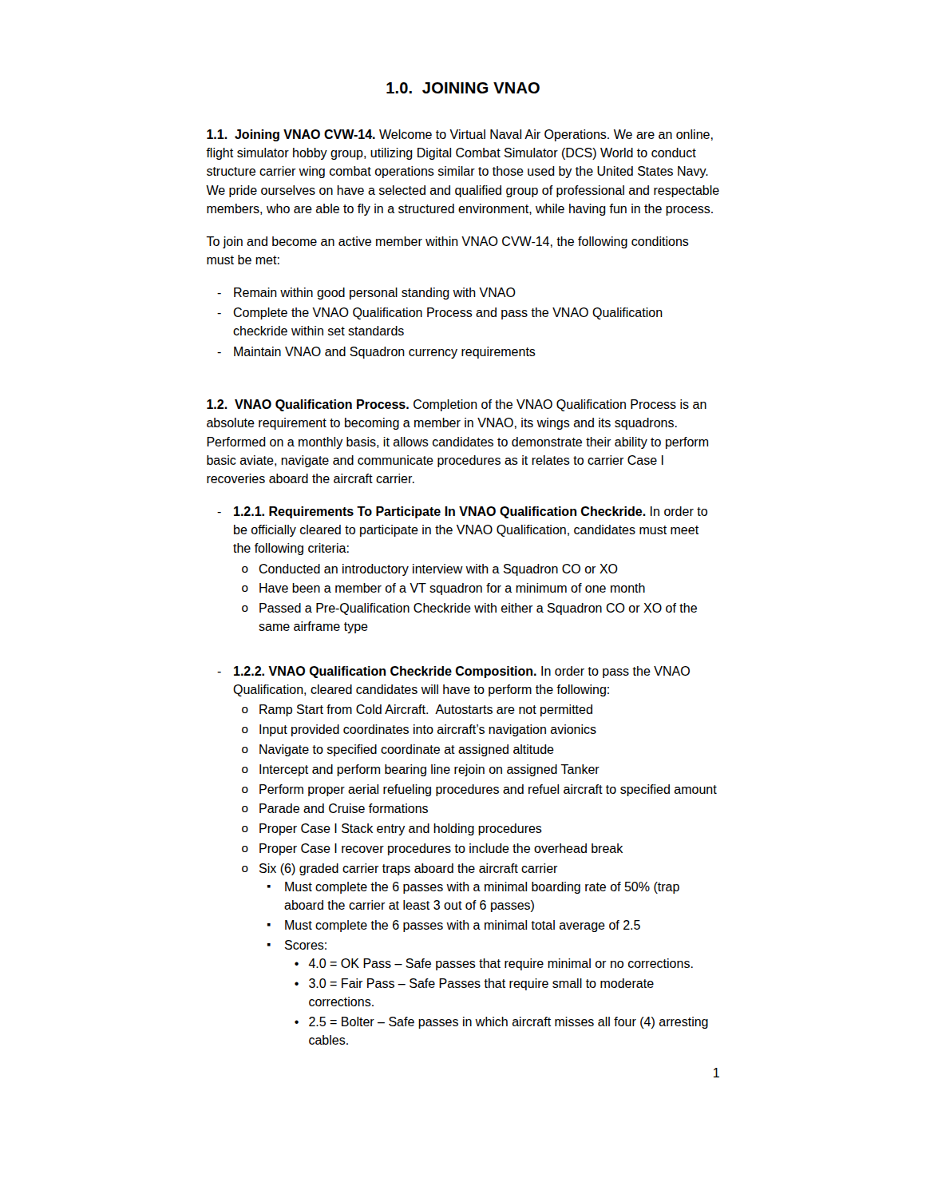1.0. JOINING VNAO
1.1. Joining VNAO CVW-14. Welcome to Virtual Naval Air Operations. We are an online, flight simulator hobby group, utilizing Digital Combat Simulator (DCS) World to conduct structure carrier wing combat operations similar to those used by the United States Navy. We pride ourselves on have a selected and qualified group of professional and respectable members, who are able to fly in a structured environment, while having fun in the process.
To join and become an active member within VNAO CVW-14, the following conditions must be met:
Remain within good personal standing with VNAO
Complete the VNAO Qualification Process and pass the VNAO Qualification checkride within set standards
Maintain VNAO and Squadron currency requirements
1.2. VNAO Qualification Process. Completion of the VNAO Qualification Process is an absolute requirement to becoming a member in VNAO, its wings and its squadrons. Performed on a monthly basis, it allows candidates to demonstrate their ability to perform basic aviate, navigate and communicate procedures as it relates to carrier Case I recoveries aboard the aircraft carrier.
1.2.1. Requirements To Participate In VNAO Qualification Checkride. In order to be officially cleared to participate in the VNAO Qualification, candidates must meet the following criteria:
Conducted an introductory interview with a Squadron CO or XO
Have been a member of a VT squadron for a minimum of one month
Passed a Pre-Qualification Checkride with either a Squadron CO or XO of the same airframe type
1.2.2. VNAO Qualification Checkride Composition. In order to pass the VNAO Qualification, cleared candidates will have to perform the following:
Ramp Start from Cold Aircraft. Autostarts are not permitted
Input provided coordinates into aircraft’s navigation avionics
Navigate to specified coordinate at assigned altitude
Intercept and perform bearing line rejoin on assigned Tanker
Perform proper aerial refueling procedures and refuel aircraft to specified amount
Parade and Cruise formations
Proper Case I Stack entry and holding procedures
Proper Case I recover procedures to include the overhead break
Six (6) graded carrier traps aboard the aircraft carrier
Must complete the 6 passes with a minimal boarding rate of 50% (trap aboard the carrier at least 3 out of 6 passes)
Must complete the 6 passes with a minimal total average of 2.5
Scores:
4.0 = OK Pass – Safe passes that require minimal or no corrections.
3.0 = Fair Pass – Safe Passes that require small to moderate corrections.
2.5 = Bolter – Safe passes in which aircraft misses all four (4) arresting cables.
1